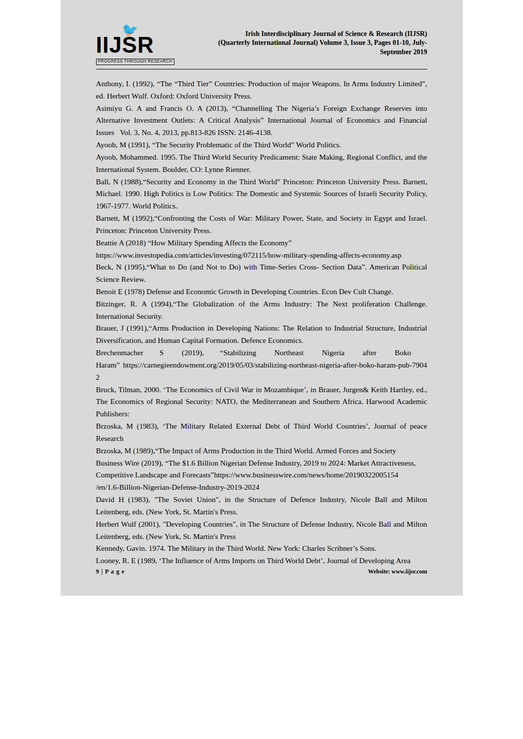🐦 IIJSR PROGRESS THROUGH RESEARCH
Irish Interdisciplinary Journal of Science & Research (IIJSR)
(Quarterly International Journal) Volume 3, Issue 3, Pages 01-10, July-September 2019
Anthony, I. (1992), “The “Third Tier” Countries: Production of major Weapons. In Arms Industry Limited”, ed. Herbert Wulf. Oxford: Oxford University Press.
Asimiyu G. A and Francis O. A (2013), “Channelling The Nigeria’s Foreign Exchange Reserves into Alternative Investment Outlets: A Critical Analysis” International Journal of Economics and Financial Issues Vol. 3, No. 4, 2013, pp.813-826 ISSN: 2146-4138.
Ayoob, M (1991), “The Security Problematic of the Third World” World Politics.
Ayoob, Mohammed. 1995. The Third World Security Predicament: State Making, Regional Conflict, and the International System. Boulder, CO: Lynne Rienner.
Ball, N (1988),“Security and Economy in the Third World” Princeton: Princeton University Press. Barnett, Michael. 1990. High Politics is Low Politics: The Domestic and Systemic Sources of Israeli Security Policy, 1967-1977. World Politics.
Barnett, M (1992),“Confronting the Costs of War: Military Power, State, and Society in Egypt and Israel. Princeton: Princeton University Press.
Beattie A (2018) “How Military Spending Affects the Economy”
https://www.investopedia.com/articles/investing/072115/how-military-spending-affects-economy.asp
Beck, N (1995),“What to Do (and Not to Do) with Time-Series Cross- Section Data”. American Political Science Review.
Benoit E (1978) Defense and Economic Growth in Developing Countries. Econ Dev Cult Change.
Bitzinger, R. A (1994),“The Globalization of the Arms Industry: The Next proliferation Challenge. International Security.
Brauer, J (1991),“Arms Production in Developing Nations: The Relation to Industrial Structure, Industrial Diversification, and Human Capital Formation. Defence Economics.
Brechenmacher S (2019), “Stabilizing Northeast Nigeria after Boko Haram” https://carnegieendowment.org/2019/05/03/stabilizing-northeast-nigeria-after-boko-haram-pub-79042
Bruck, Tilman, 2000. ‘The Economics of Civil War in Mozambique’, in Brauer, Jurgen& Keith Hartley, ed., The Economics of Regional Security: NATO, the Mediterranean and Southern Africa. Harwood Academic Publishers:
Brzoska, M (1983), ‘The Military Related External Debt of Third World Countries’, Journal of peace Research
Brzoska, M (1989),“The Impact of Arms Production in the Third World. Armed Forces and Society
Business Wire (2019), “The $1.6 Billion Nigerian Defense Industry, 2019 to 2024: Market Attractiveness,
Competitive Landscape and Forecasts”https://www.businesswire.com/news/home/20190322005154
/en/1.6-Billion-Nigerian-Defense-Industry-2019-2024
David H (1983), "The Soviet Union", in the Structure of Defence Industry, Nicole Ball and Milton Leitenberg, eds. (New York, St. Martin's Press.
Herbert Wulf (2001), "Developing Countries", in The Structure of Defense Industry, Nicole Ball and Milton Leitenberg, eds. (New York, St. Martin's Press
Kennedy, Gavin. 1974. The Military in the Third World. New York: Charles Scribner’s Sons.
Looney, R. E (1989, ‘The Influence of Arms Imports on Third World Debt’, Journal of Developing Area
9 | P a g e
Website: www.iijsr.com